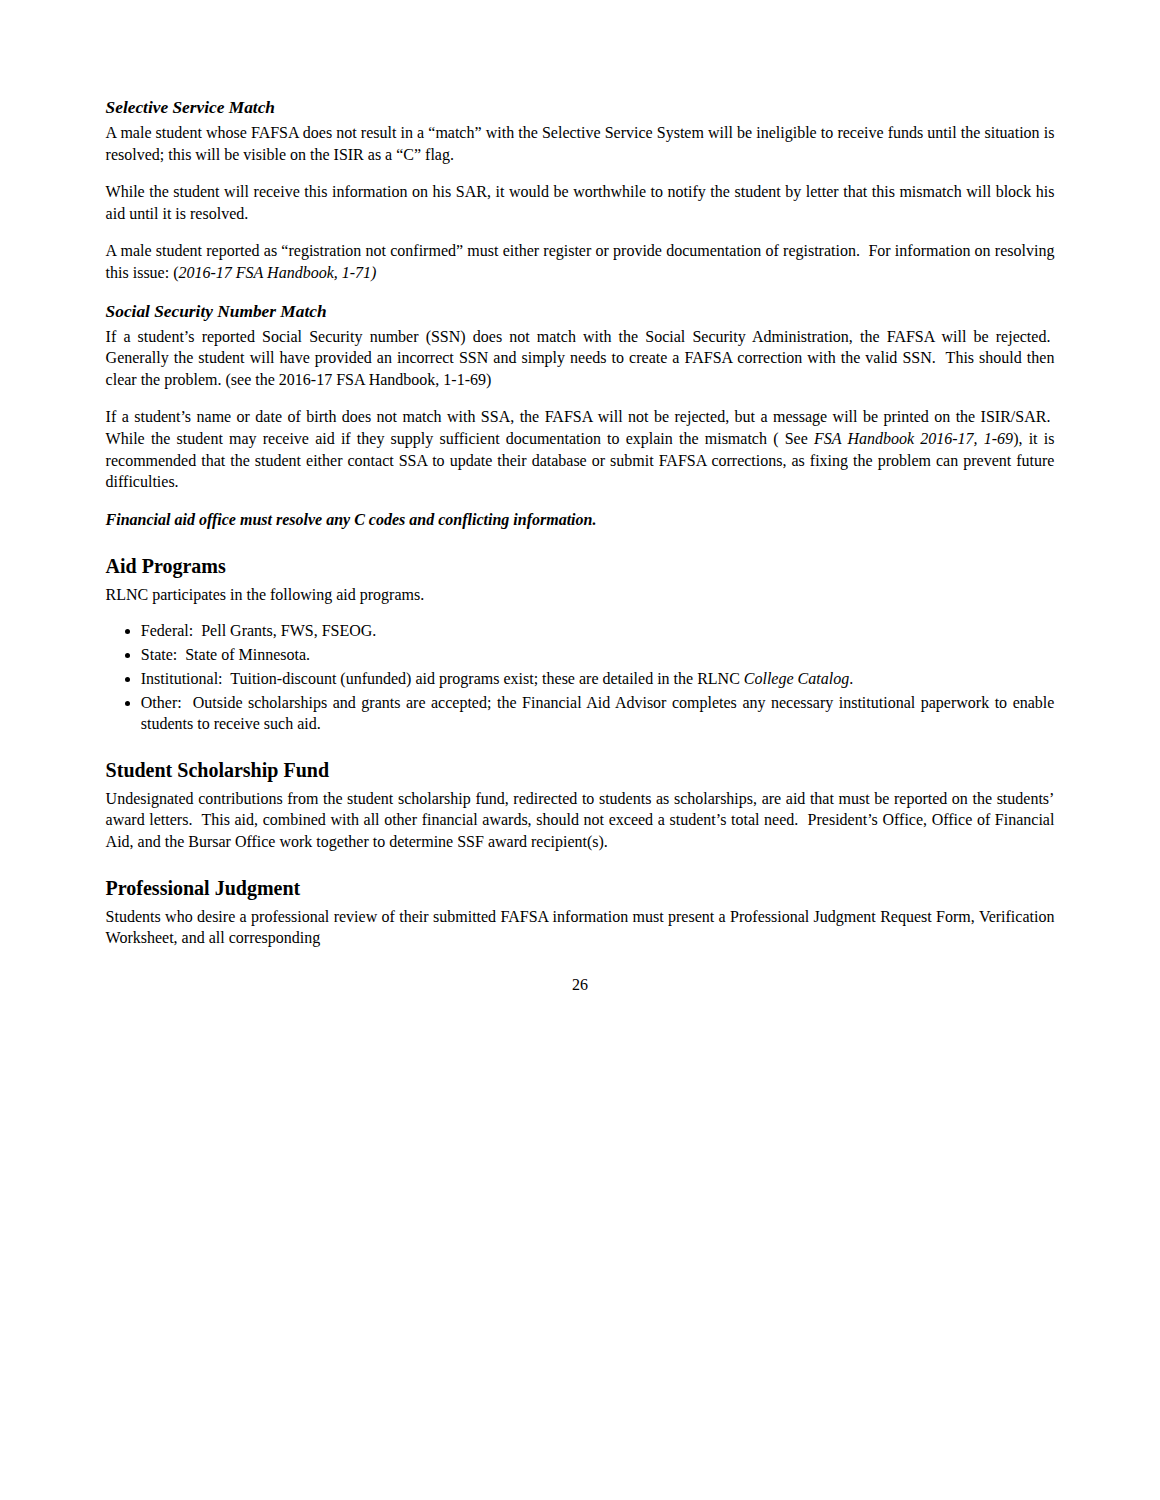Selective Service Match
A male student whose FAFSA does not result in a “match” with the Selective Service System will be ineligible to receive funds until the situation is resolved; this will be visible on the ISIR as a “C” flag.
While the student will receive this information on his SAR, it would be worthwhile to notify the student by letter that this mismatch will block his aid until it is resolved.
A male student reported as “registration not confirmed” must either register or provide documentation of registration. For information on resolving this issue: (2016-17 FSA Handbook, 1-71)
Social Security Number Match
If a student’s reported Social Security number (SSN) does not match with the Social Security Administration, the FAFSA will be rejected. Generally the student will have provided an incorrect SSN and simply needs to create a FAFSA correction with the valid SSN. This should then clear the problem. (see the 2016-17 FSA Handbook, 1-1-69)
If a student’s name or date of birth does not match with SSA, the FAFSA will not be rejected, but a message will be printed on the ISIR/SAR. While the student may receive aid if they supply sufficient documentation to explain the mismatch ( See FSA Handbook 2016-17, 1-69), it is recommended that the student either contact SSA to update their database or submit FAFSA corrections, as fixing the problem can prevent future difficulties.
Financial aid office must resolve any C codes and conflicting information.
Aid Programs
RLNC participates in the following aid programs.
Federal: Pell Grants, FWS, FSEOG.
State: State of Minnesota.
Institutional: Tuition-discount (unfunded) aid programs exist; these are detailed in the RLNC College Catalog.
Other: Outside scholarships and grants are accepted; the Financial Aid Advisor completes any necessary institutional paperwork to enable students to receive such aid.
Student Scholarship Fund
Undesignated contributions from the student scholarship fund, redirected to students as scholarships, are aid that must be reported on the students’ award letters. This aid, combined with all other financial awards, should not exceed a student’s total need. President’s Office, Office of Financial Aid, and the Bursar Office work together to determine SSF award recipient(s).
Professional Judgment
Students who desire a professional review of their submitted FAFSA information must present a Professional Judgment Request Form, Verification Worksheet, and all corresponding
26